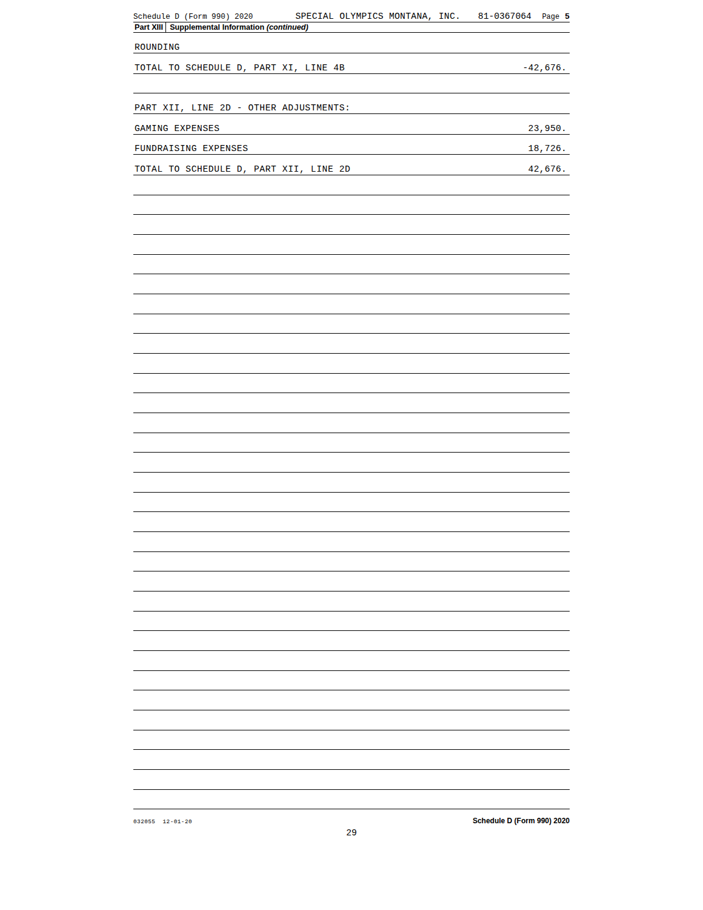Schedule D (Form 990) 2020 SPECIAL OLYMPICS MONTANA, INC.
81-0367064 Page 5
Part XIII
Supplemental Information (continued)
ROUNDING
TOTAL TO SCHEDULE D, PART XI, LINE 4B
-42,676.
PART XII, LINE 2D - OTHER ADJUSTMENTS:
GAMING EXPENSES
23,950.
FUNDRAISING EXPENSES
18,726.
TOTAL TO SCHEDULE D, PART XII, LINE 2D
42,676.
032055 12-01-20
Schedule D (Form 990) 2020
29